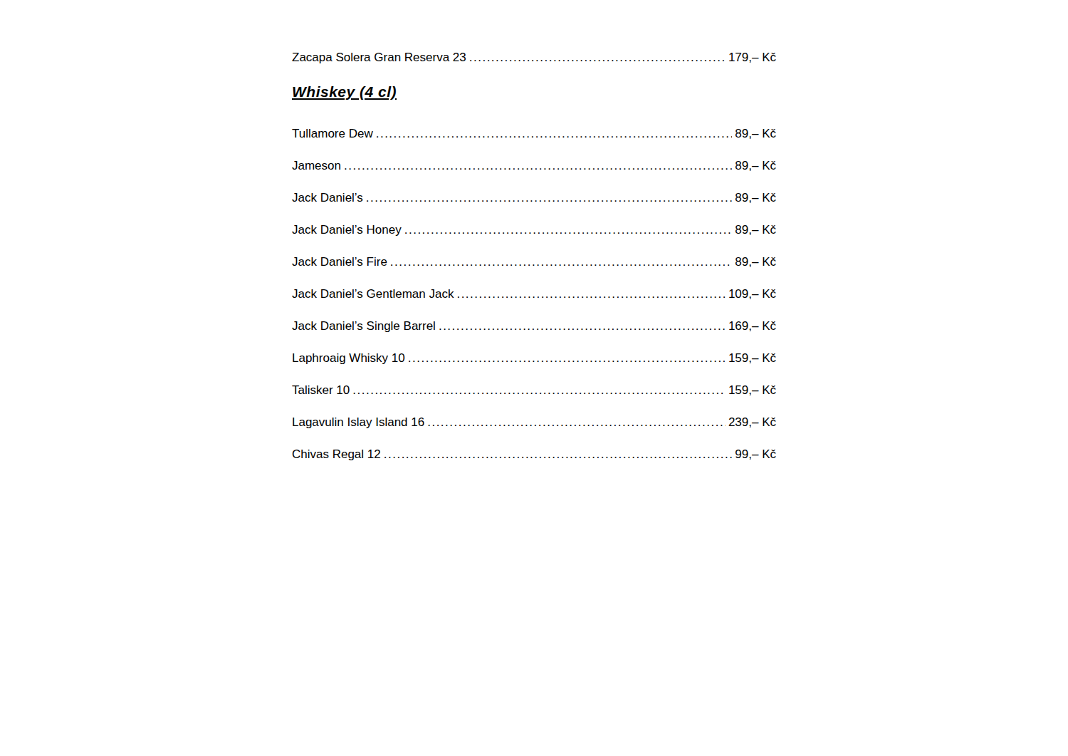Zacapa Solera Gran Reserva 23 .................................................................................................. 179,– Kč
Whiskey (4 cl)
Tullamore Dew .................................................................................................. 89,– Kč
Jameson .................................................................................................. 89,– Kč
Jack Daniel’s .................................................................................................. 89,– Kč
Jack Daniel’s Honey .................................................................................................. 89,– Kč
Jack Daniel’s Fire .................................................................................................. 89,– Kč
Jack Daniel’s Gentleman Jack .................................................................................................. 109,– Kč
Jack Daniel’s Single Barrel .................................................................................................. 169,– Kč
Laphroaig Whisky 10 .................................................................................................. 159,– Kč
Talisker 10 .................................................................................................. 159,– Kč
Lagavulin Islay Island 16 .................................................................................................. 239,– Kč
Chivas Regal 12 .................................................................................................. 99,– Kč